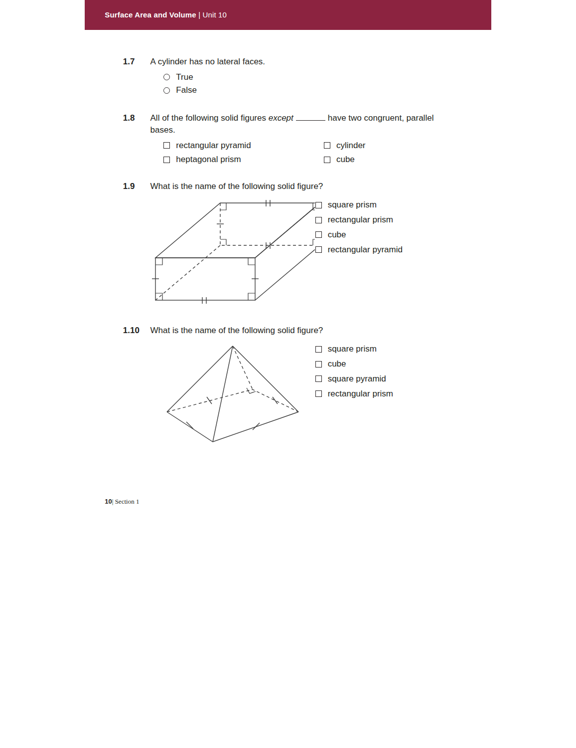Surface Area and Volume | Unit 10
1.7
A cylinder has no lateral faces.
True
False
1.8
All of the following solid figures except have two congruent, parallel bases.
rectangular pyramid
cylinder
heptagonal prism
cube
1.9
What is the name of the following solid figure?
square prism
rectangular prism
cube
rectangular pyramid
1.10
What is the name of the following solid figure?
square prism
cube
square pyramid
rectangular prism
10| Section 1